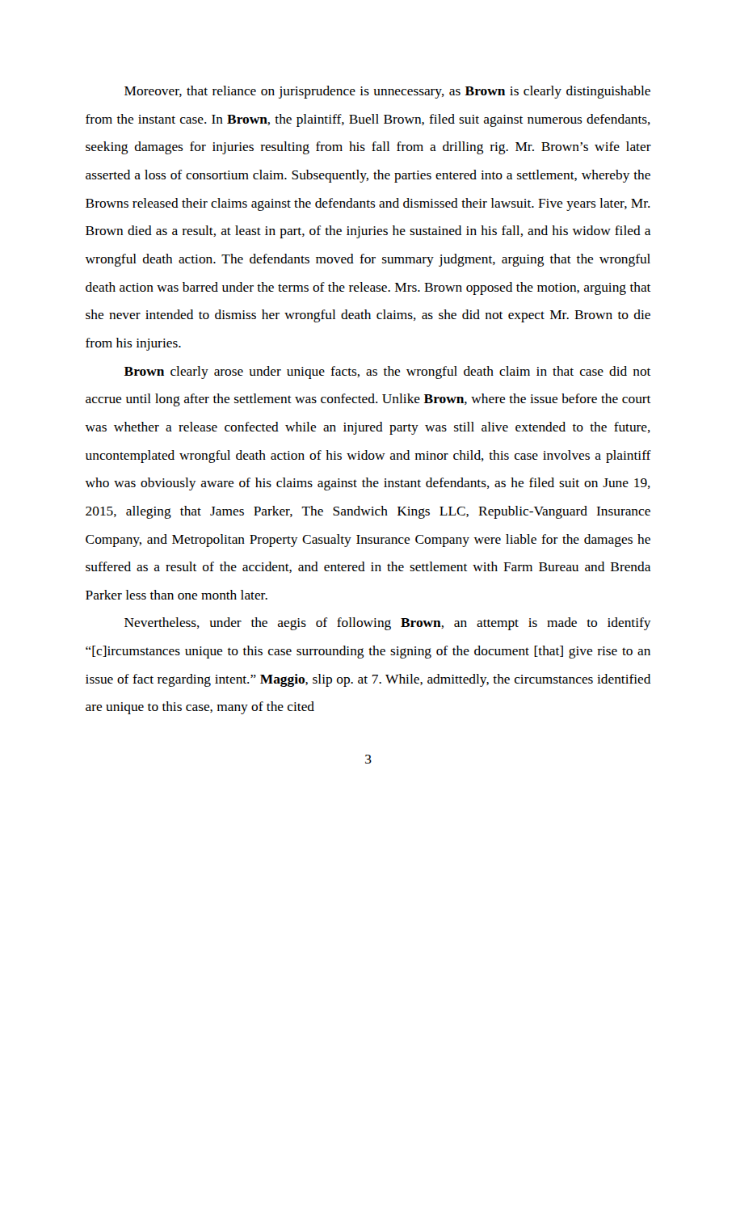Moreover, that reliance on jurisprudence is unnecessary, as Brown is clearly distinguishable from the instant case. In Brown, the plaintiff, Buell Brown, filed suit against numerous defendants, seeking damages for injuries resulting from his fall from a drilling rig. Mr. Brown’s wife later asserted a loss of consortium claim. Subsequently, the parties entered into a settlement, whereby the Browns released their claims against the defendants and dismissed their lawsuit. Five years later, Mr. Brown died as a result, at least in part, of the injuries he sustained in his fall, and his widow filed a wrongful death action. The defendants moved for summary judgment, arguing that the wrongful death action was barred under the terms of the release. Mrs. Brown opposed the motion, arguing that she never intended to dismiss her wrongful death claims, as she did not expect Mr. Brown to die from his injuries.
Brown clearly arose under unique facts, as the wrongful death claim in that case did not accrue until long after the settlement was confected. Unlike Brown, where the issue before the court was whether a release confected while an injured party was still alive extended to the future, uncontemplated wrongful death action of his widow and minor child, this case involves a plaintiff who was obviously aware of his claims against the instant defendants, as he filed suit on June 19, 2015, alleging that James Parker, The Sandwich Kings LLC, Republic-Vanguard Insurance Company, and Metropolitan Property Casualty Insurance Company were liable for the damages he suffered as a result of the accident, and entered in the settlement with Farm Bureau and Brenda Parker less than one month later.
Nevertheless, under the aegis of following Brown, an attempt is made to identify “[c]ircumstances unique to this case surrounding the signing of the document [that] give rise to an issue of fact regarding intent.” Maggio, slip op. at 7. While, admittedly, the circumstances identified are unique to this case, many of the cited
3